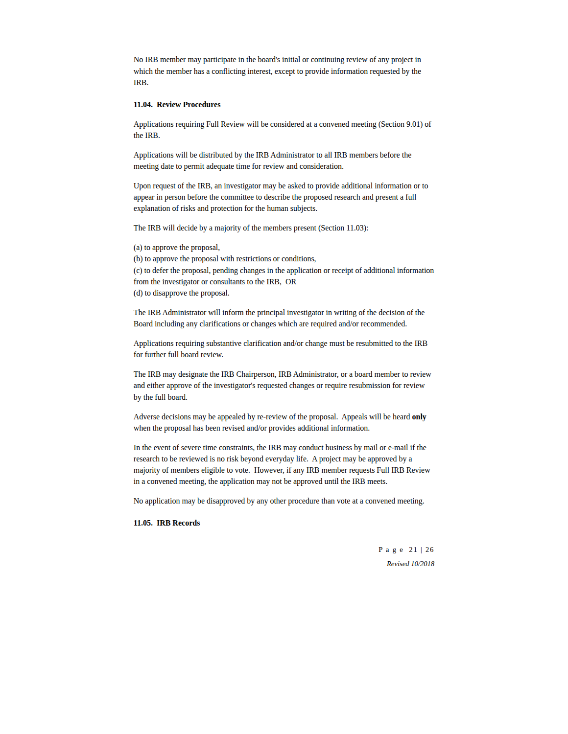No IRB member may participate in the board's initial or continuing review of any project in which the member has a conflicting interest, except to provide information requested by the IRB.
11.04. Review Procedures
Applications requiring Full Review will be considered at a convened meeting (Section 9.01) of the IRB.
Applications will be distributed by the IRB Administrator to all IRB members before the meeting date to permit adequate time for review and consideration.
Upon request of the IRB, an investigator may be asked to provide additional information or to appear in person before the committee to describe the proposed research and present a full explanation of risks and protection for the human subjects.
The IRB will decide by a majority of the members present (Section 11.03):
(a) to approve the proposal,
(b) to approve the proposal with restrictions or conditions,
(c) to defer the proposal, pending changes in the application or receipt of additional information from the investigator or consultants to the IRB, OR
(d) to disapprove the proposal.
The IRB Administrator will inform the principal investigator in writing of the decision of the Board including any clarifications or changes which are required and/or recommended.
Applications requiring substantive clarification and/or change must be resubmitted to the IRB for further full board review.
The IRB may designate the IRB Chairperson, IRB Administrator, or a board member to review and either approve of the investigator's requested changes or require resubmission for review by the full board.
Adverse decisions may be appealed by re-review of the proposal. Appeals will be heard only when the proposal has been revised and/or provides additional information.
In the event of severe time constraints, the IRB may conduct business by mail or e-mail if the research to be reviewed is no risk beyond everyday life. A project may be approved by a majority of members eligible to vote. However, if any IRB member requests Full IRB Review in a convened meeting, the application may not be approved until the IRB meets.
No application may be disapproved by any other procedure than vote at a convened meeting.
11.05. IRB Records
P a g e 21 | 26
Revised 10/2018